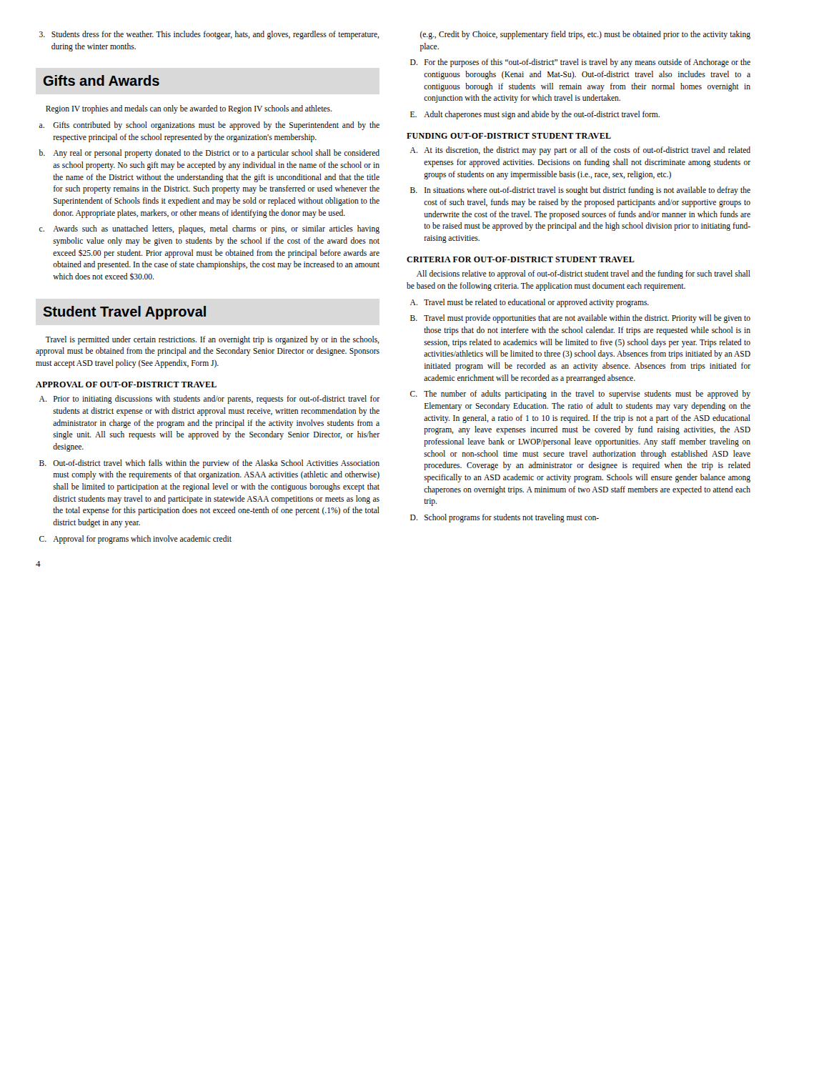3. Students dress for the weather. This includes footgear, hats, and gloves, regardless of temperature, during the winter months.
Gifts and Awards
Region IV trophies and medals can only be awarded to Region IV schools and athletes.
a. Gifts contributed by school organizations must be approved by the Superintendent and by the respective principal of the school represented by the organization's membership.
b. Any real or personal property donated to the District or to a particular school shall be considered as school property. No such gift may be accepted by any individual in the name of the school or in the name of the District without the understanding that the gift is unconditional and that the title for such property remains in the District. Such property may be transferred or used whenever the Superintendent of Schools finds it expedient and may be sold or replaced without obligation to the donor. Appropriate plates, markers, or other means of identifying the donor may be used.
c. Awards such as unattached letters, plaques, metal charms or pins, or similar articles having symbolic value only may be given to students by the school if the cost of the award does not exceed $25.00 per student. Prior approval must be obtained from the principal before awards are obtained and presented. In the case of state championships, the cost may be increased to an amount which does not exceed $30.00.
Student Travel Approval
Travel is permitted under certain restrictions. If an overnight trip is organized by or in the schools, approval must be obtained from the principal and the Secondary Senior Director or designee. Sponsors must accept ASD travel policy (See Appendix, Form J).
APPROVAL OF OUT-OF-DISTRICT TRAVEL
A. Prior to initiating discussions with students and/or parents, requests for out-of-district travel for students at district expense or with district approval must receive, written recommendation by the administrator in charge of the program and the principal if the activity involves students from a single unit. All such requests will be approved by the Secondary Senior Director, or his/her designee.
B. Out-of-district travel which falls within the purview of the Alaska School Activities Association must comply with the requirements of that organization. ASAA activities (athletic and otherwise) shall be limited to participation at the regional level or with the contiguous boroughs except that district students may travel to and participate in statewide ASAA competitions or meets as long as the total expense for this participation does not exceed one-tenth of one percent (.1%) of the total district budget in any year.
C. Approval for programs which involve academic credit
4
(e.g., Credit by Choice, supplementary field trips, etc.) must be obtained prior to the activity taking place.
D. For the purposes of this “out-of-district” travel is travel by any means outside of Anchorage or the contiguous boroughs (Kenai and Mat-Su). Out-of-district travel also includes travel to a contiguous borough if students will remain away from their normal homes overnight in conjunction with the activity for which travel is undertaken.
E. Adult chaperones must sign and abide by the out-of-district travel form.
FUNDING OUT-OF-DISTRICT STUDENT TRAVEL
A. At its discretion, the district may pay part or all of the costs of out-of-district travel and related expenses for approved activities. Decisions on funding shall not discriminate among students or groups of students on any impermissible basis (i.e., race, sex, religion, etc.)
B. In situations where out-of-district travel is sought but district funding is not available to defray the cost of such travel, funds may be raised by the proposed participants and/or supportive groups to underwrite the cost of the travel. The proposed sources of funds and/or manner in which funds are to be raised must be approved by the principal and the high school division prior to initiating fund-raising activities.
CRITERIA FOR OUT-OF-DISTRICT STUDENT TRAVEL
All decisions relative to approval of out-of-district student travel and the funding for such travel shall be based on the following criteria. The application must document each requirement.
A. Travel must be related to educational or approved activity programs.
B. Travel must provide opportunities that are not available within the district. Priority will be given to those trips that do not interfere with the school calendar. If trips are requested while school is in session, trips related to academics will be limited to five (5) school days per year. Trips related to activities/athletics will be limited to three (3) school days. Absences from trips initiated by an ASD initiated program will be recorded as an activity absence. Absences from trips initiated for academic enrichment will be recorded as a prearranged absence.
C. The number of adults participating in the travel to supervise students must be approved by Elementary or Secondary Education. The ratio of adult to students may vary depending on the activity. In general, a ratio of 1 to 10 is required. If the trip is not a part of the ASD educational program, any leave expenses incurred must be covered by fund raising activities, the ASD professional leave bank or LWOP/personal leave opportunities. Any staff member traveling on school or non-school time must secure travel authorization through established ASD leave procedures. Coverage by an administrator or designee is required when the trip is related specifically to an ASD academic or activity program. Schools will ensure gender balance among chaperones on overnight trips. A minimum of two ASD staff members are expected to attend each trip.
D. School programs for students not traveling must con-